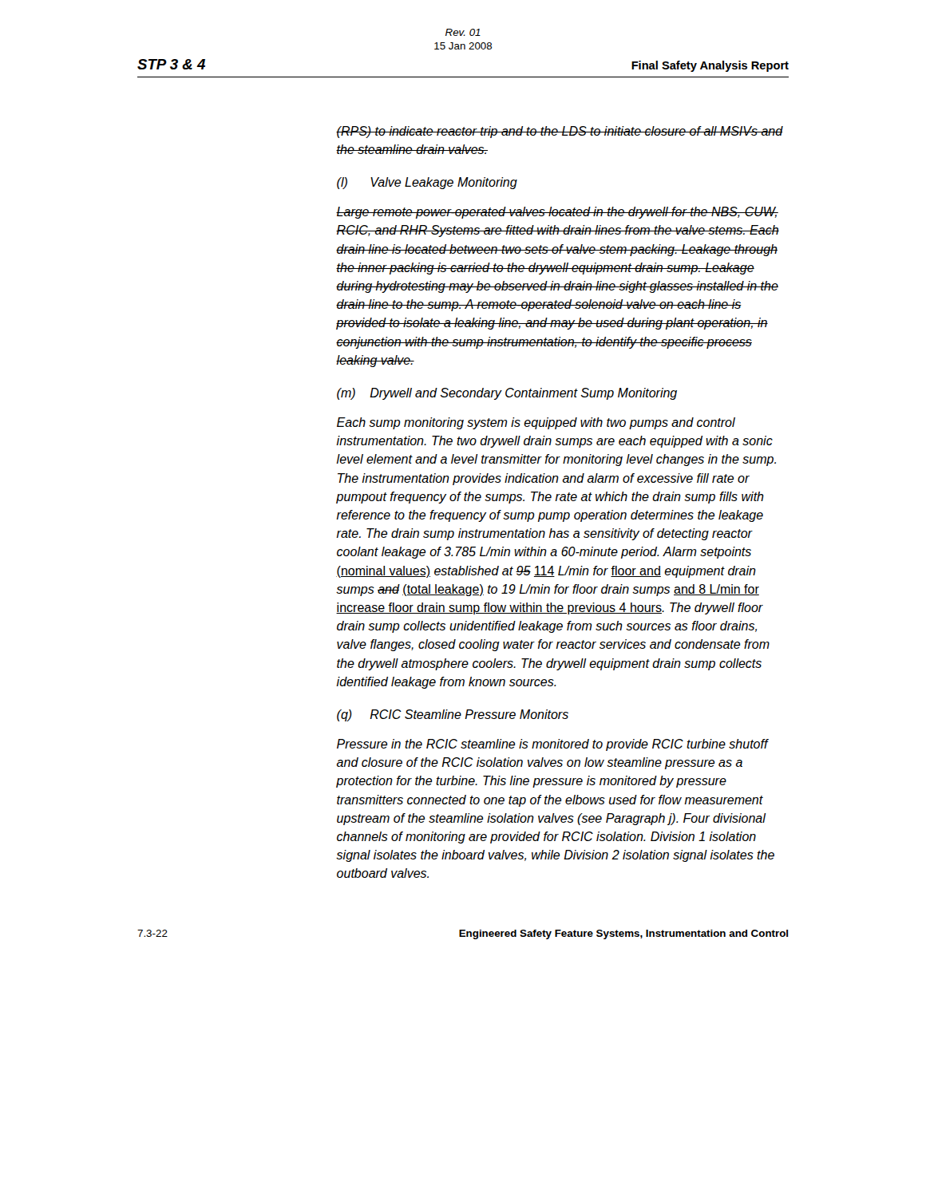Rev. 01
15 Jan 2008
STP 3 & 4
Final Safety Analysis Report
(RPS) to indicate reactor trip and to the LDS to initiate closure of all MSIVs and the steamline drain valves.
(l)
Valve Leakage Monitoring
Large remote power-operated valves located in the drywell for the NBS, CUW, RCIC, and RHR Systems are fitted with drain lines from the valve stems. Each drain line is located between two sets of valve stem packing. Leakage through the inner packing is carried to the drywell equipment drain sump. Leakage during hydrotesting may be observed in drain line sight glasses installed in the drain line to the sump. A remote-operated solenoid valve on each line is provided to isolate a leaking line, and may be used during plant operation, in conjunction with the sump instrumentation, to identify the specific process leaking valve.
(m)
Drywell and Secondary Containment Sump Monitoring
Each sump monitoring system is equipped with two pumps and control instrumentation. The two drywell drain sumps are each equipped with a sonic level element and a level transmitter for monitoring level changes in the sump. The instrumentation provides indication and alarm of excessive fill rate or pumpout frequency of the sumps. The rate at which the drain sump fills with reference to the frequency of sump pump operation determines the leakage rate. The drain sump instrumentation has a sensitivity of detecting reactor coolant leakage of 3.785 L/min within a 60-minute period. Alarm setpoints (nominal values) established at 95 114 L/min for floor and equipment drain sumps and (total leakage) to 19 L/min for floor drain sumps and 8 L/min for increase floor drain sump flow within the previous 4 hours. The drywell floor drain sump collects unidentified leakage from such sources as floor drains, valve flanges, closed cooling water for reactor services and condensate from the drywell atmosphere coolers. The drywell equipment drain sump collects identified leakage from known sources.
(q)
RCIC Steamline Pressure Monitors
Pressure in the RCIC steamline is monitored to provide RCIC turbine shutoff and closure of the RCIC isolation valves on low steamline pressure as a protection for the turbine. This line pressure is monitored by pressure transmitters connected to one tap of the elbows used for flow measurement upstream of the steamline isolation valves (see Paragraph j). Four divisional channels of monitoring are provided for RCIC isolation. Division 1 isolation signal isolates the inboard valves, while Division 2 isolation signal isolates the outboard valves.
7.3-22
Engineered Safety Feature Systems, Instrumentation and Control